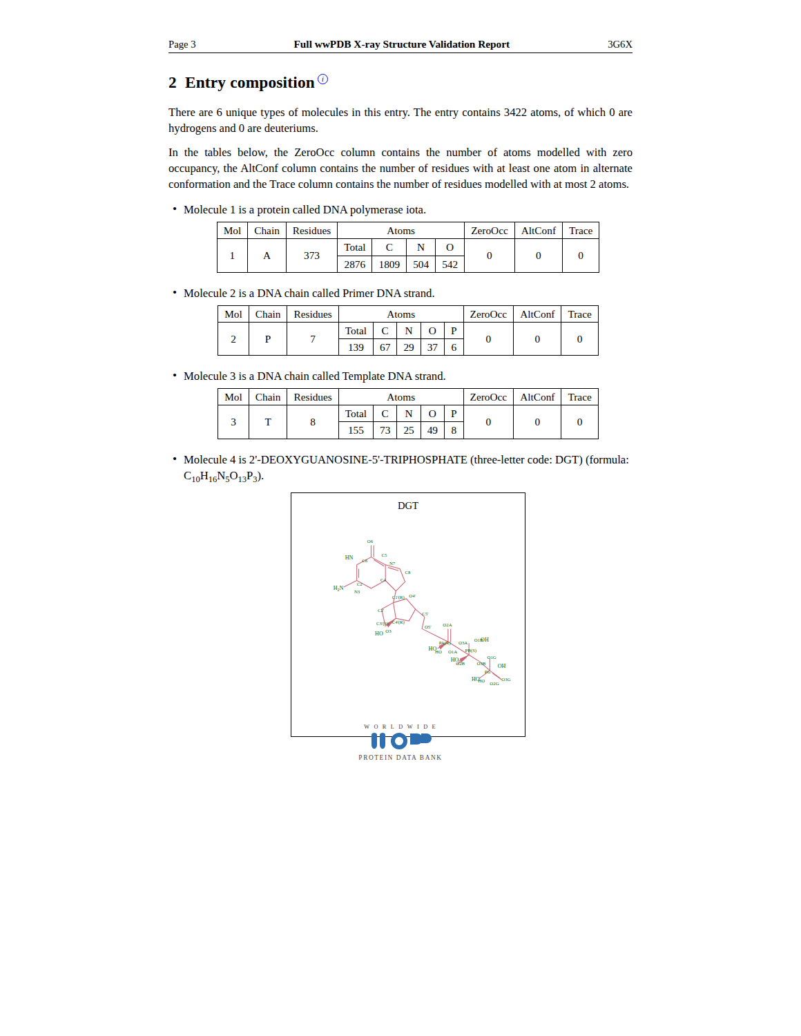Page 3
Full wwPDB X-ray Structure Validation Report
3G6X
2 Entry compositioni
There are 6 unique types of molecules in this entry. The entry contains 3422 atoms, of which 0 are hydrogens and 0 are deuteriums.
In the tables below, the ZeroOcc column contains the number of atoms modelled with zero occupancy, the AltConf column contains the number of residues with at least one atom in alternate conformation and the Trace column contains the number of residues modelled with at most 2 atoms.
Molecule 1 is a protein called DNA polymerase iota.
| Mol | Chain | Residues | Atoms | ZeroOcc | AltConf | Trace |
| --- | --- | --- | --- | --- | --- | --- |
| 1 | A | 373 | Total | C | N | O | 0 | 0 | 0 |
| 2876 | 1809 | 504 | 542 |
Molecule 2 is a DNA chain called Primer DNA strand.
| Mol | Chain | Residues | Atoms | ZeroOcc | AltConf | Trace |
| --- | --- | --- | --- | --- | --- | --- |
| 2 | P | 7 | Total | C | N | O | P | 0 | 0 | 0 |
| 139 | 67 | 29 | 37 | 6 |
Molecule 3 is a DNA chain called Template DNA strand.
| Mol | Chain | Residues | Atoms | ZeroOcc | AltConf | Trace |
| --- | --- | --- | --- | --- | --- | --- |
| 3 | T | 8 | Total | C | N | O | P | 0 | 0 | 0 |
| 155 | 73 | 25 | 49 | 8 |
Molecule 4 is 2'-DEOXYGUANOSINE-5'-TRIPHOSPHATE (three-letter code: DGT) (formula: C10H16N5O13P3).
DGT
O6 C6 C5 N7 C8 C4 C2 N3 C1'(R) O4' C2' C3'(S) C4'(R) O3 C5' O5' O2A PA(R) HO O1A O3A PB(S) O1B O2B O3B O1G PG HO O2G O3G HN H2N HO HO HO HO OH OH
W O R L D W I D E
PROTEIN DATA BANK